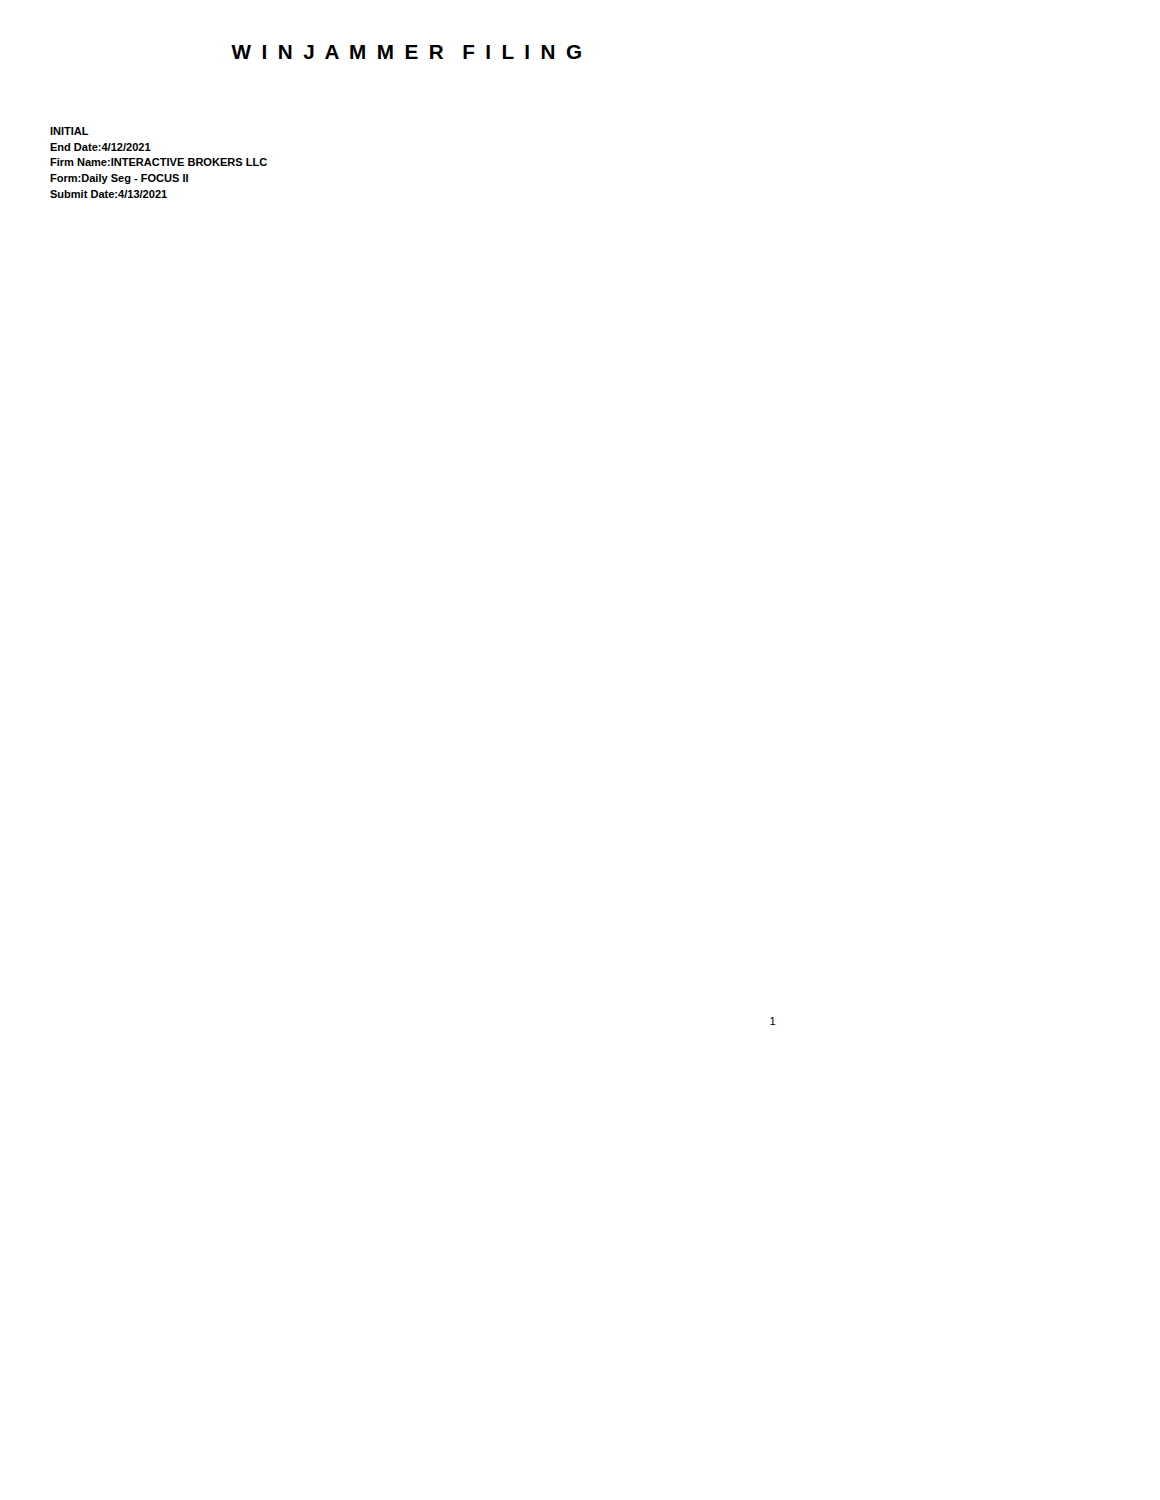W I N J A M M E R F I L I N G
INITIAL
End Date:4/12/2021
Firm Name:INTERACTIVE BROKERS LLC
Form:Daily Seg - FOCUS II
Submit Date:4/13/2021
1